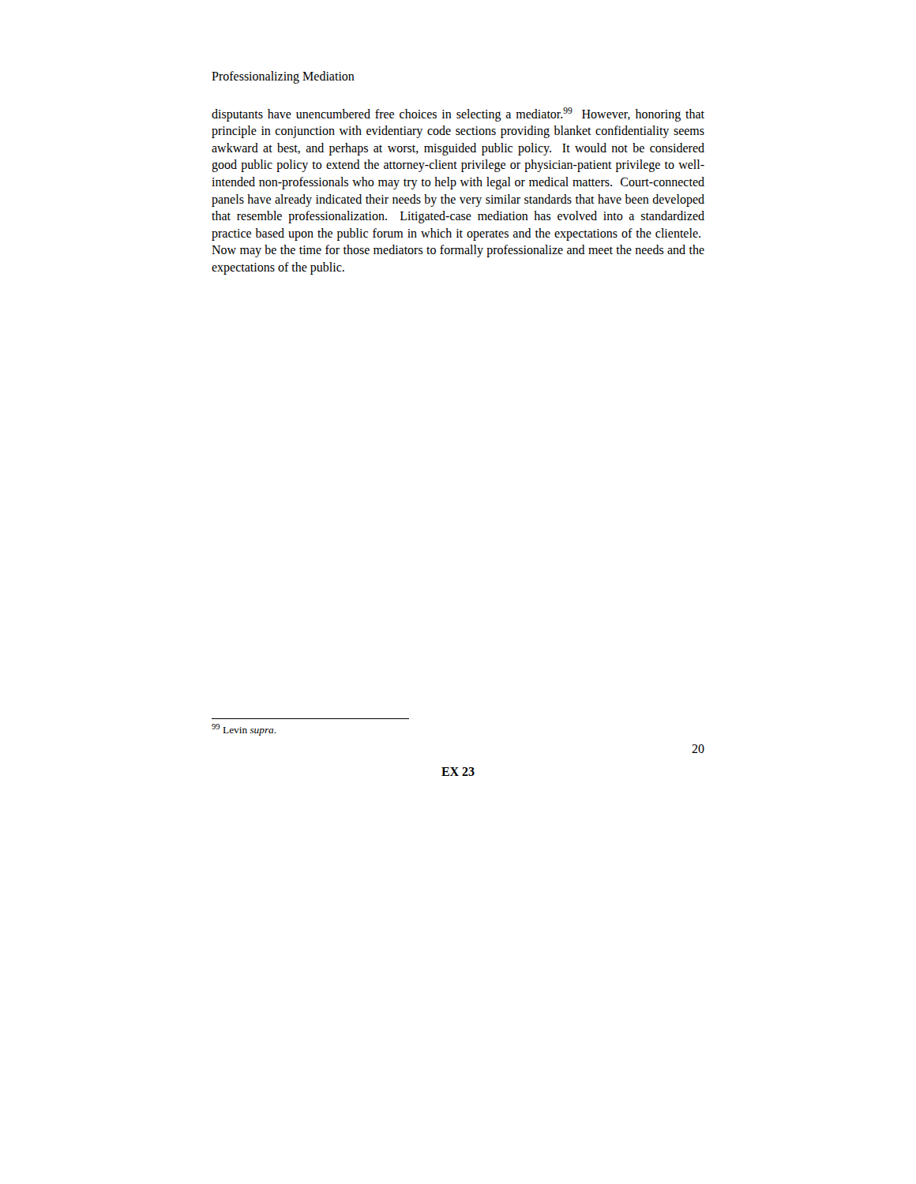Professionalizing Mediation
disputants have unencumbered free choices in selecting a mediator.99 However, honoring that principle in conjunction with evidentiary code sections providing blanket confidentiality seems awkward at best, and perhaps at worst, misguided public policy. It would not be considered good public policy to extend the attorney-client privilege or physician-patient privilege to well-intended non-professionals who may try to help with legal or medical matters. Court-connected panels have already indicated their needs by the very similar standards that have been developed that resemble professionalization. Litigated-case mediation has evolved into a standardized practice based upon the public forum in which it operates and the expectations of the clientele. Now may be the time for those mediators to formally professionalize and meet the needs and the expectations of the public.
99 Levin supra.
20
EX 23